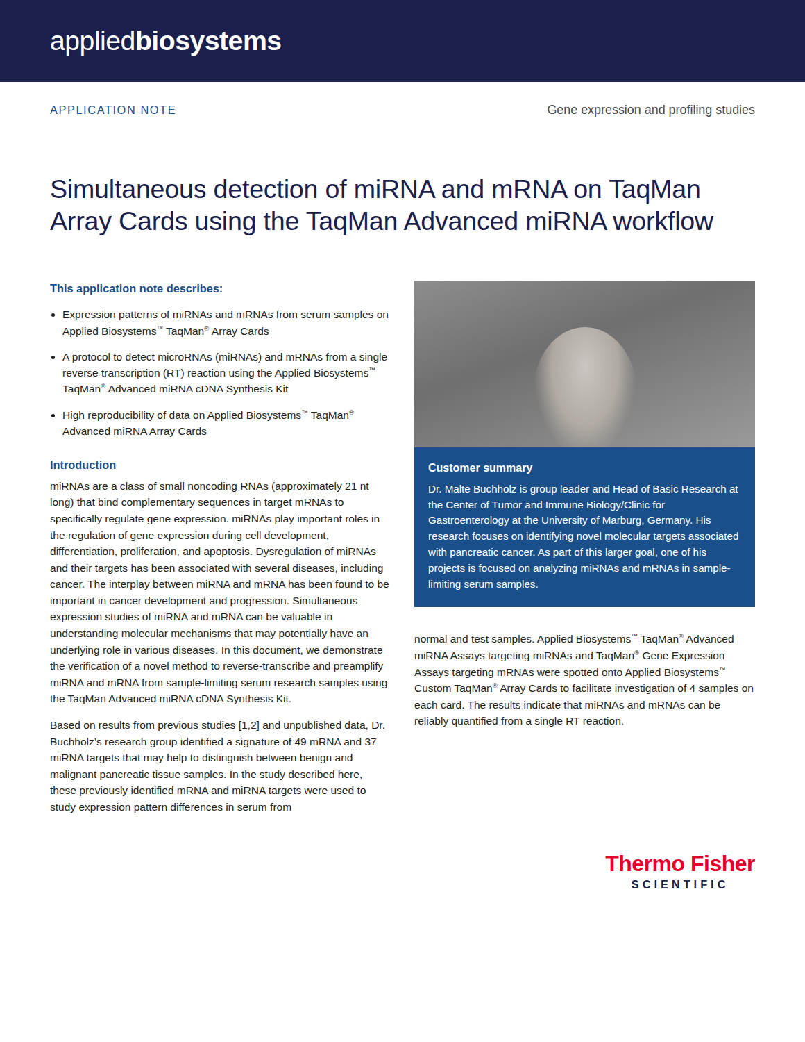appliedbiosystems
APPLICATION NOTE
Gene expression and profiling studies
Simultaneous detection of miRNA and mRNA on TaqMan
Array Cards using the TaqMan Advanced miRNA workflow
This application note describes:
Expression patterns of miRNAs and mRNAs from serum samples on Applied Biosystems™ TaqMan® Array Cards
A protocol to detect microRNAs (miRNAs) and mRNAs from a single reverse transcription (RT) reaction using the Applied Biosystems™ TaqMan® Advanced miRNA cDNA Synthesis Kit
High reproducibility of data on Applied Biosystems™ TaqMan® Advanced miRNA Array Cards
Introduction
miRNAs are a class of small noncoding RNAs (approximately 21 nt long) that bind complementary sequences in target mRNAs to specifically regulate gene expression. miRNAs play important roles in the regulation of gene expression during cell development, differentiation, proliferation, and apoptosis. Dysregulation of miRNAs and their targets has been associated with several diseases, including cancer. The interplay between miRNA and mRNA has been found to be important in cancer development and progression. Simultaneous expression studies of miRNA and mRNA can be valuable in understanding molecular mechanisms that may potentially have an underlying role in various diseases. In this document, we demonstrate the verification of a novel method to reverse-transcribe and preamplify miRNA and mRNA from sample-limiting serum research samples using the TaqMan Advanced miRNA cDNA Synthesis Kit.
Based on results from previous studies [1,2] and unpublished data, Dr. Buchholz’s research group identified a signature of 49 mRNA and 37 miRNA targets that may help to distinguish between benign and malignant pancreatic tissue samples. In the study described here, these previously identified mRNA and miRNA targets were used to study expression pattern differences in serum from
Customer summary
Dr. Malte Buchholz is group leader and Head of Basic Research at the Center of Tumor and Immune Biology/Clinic for Gastroenterology at the University of Marburg, Germany. His research focuses on identifying novel molecular targets associated with pancreatic cancer. As part of this larger goal, one of his projects is focused on analyzing miRNAs and mRNAs in sample-limiting serum samples.
normal and test samples. Applied Biosystems™ TaqMan® Advanced miRNA Assays targeting miRNAs and TaqMan® Gene Expression Assays targeting mRNAs were spotted onto Applied Biosystems™ Custom TaqMan® Array Cards to facilitate investigation of 4 samples on each card. The results indicate that miRNAs and mRNAs can be reliably quantified from a single RT reaction.
Thermo Fisher
SCIENTIFIC